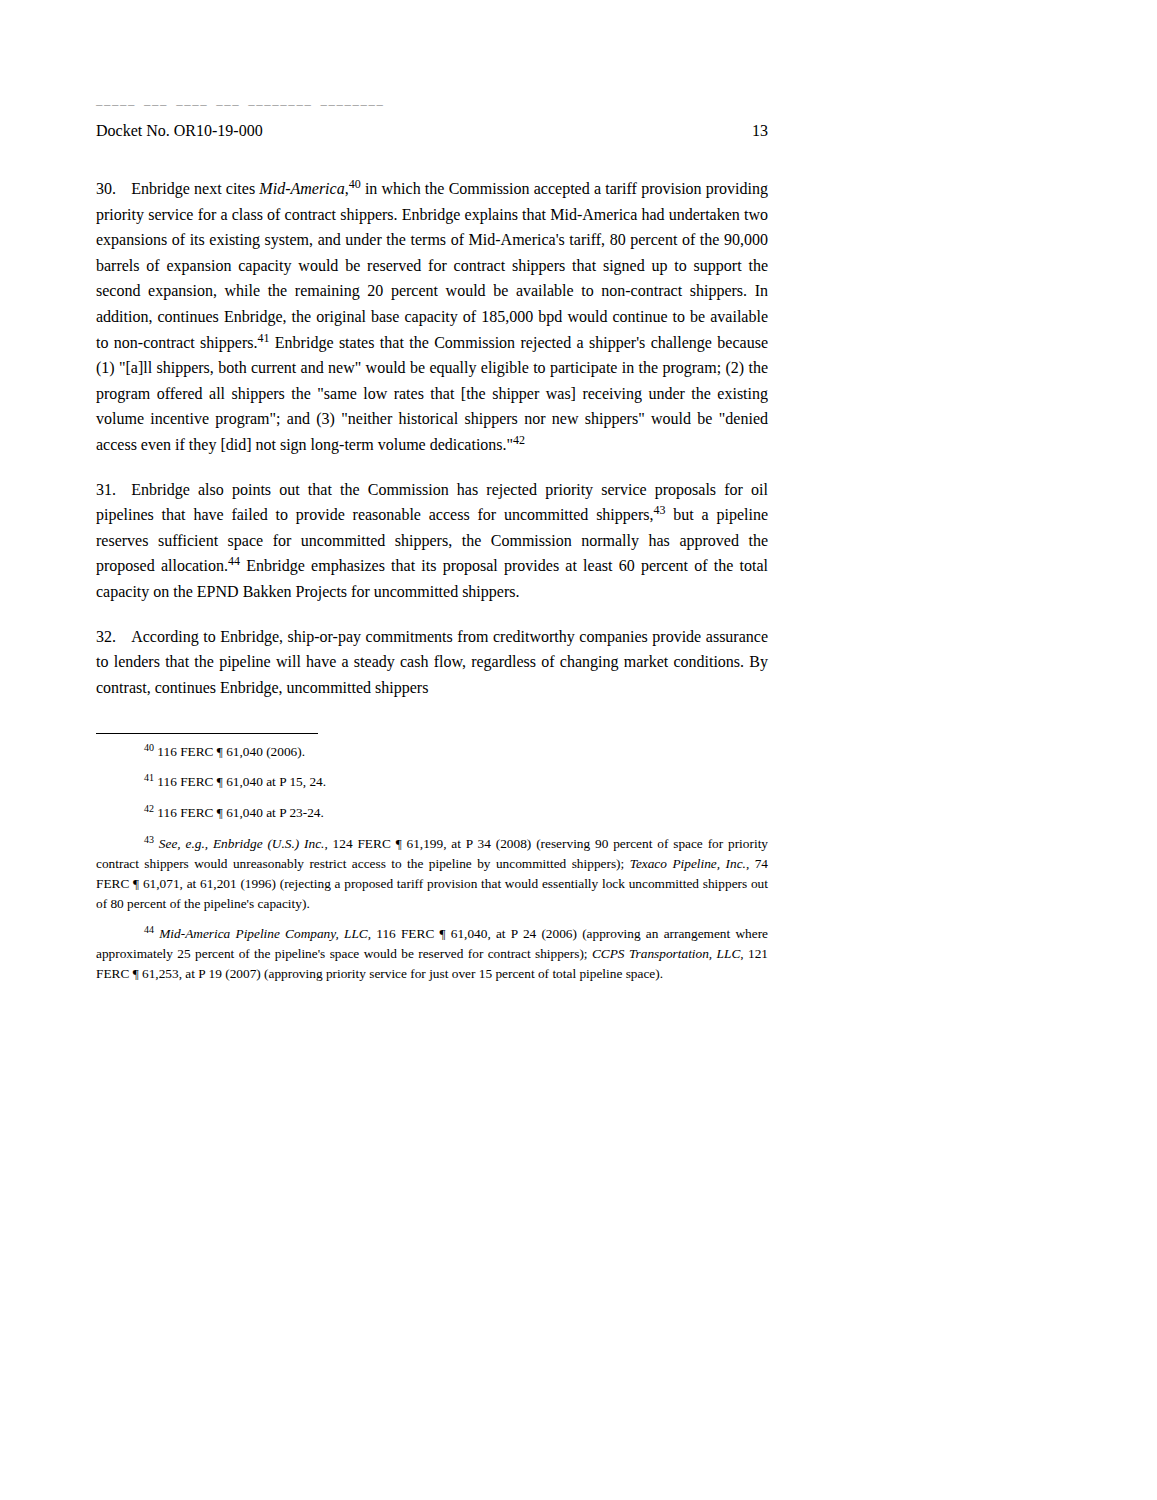————— ——— ———— ——— ———————— ————————
Docket No. OR10-19-000 13
30. Enbridge next cites Mid-America,40 in which the Commission accepted a tariff provision providing priority service for a class of contract shippers. Enbridge explains that Mid-America had undertaken two expansions of its existing system, and under the terms of Mid-America's tariff, 80 percent of the 90,000 barrels of expansion capacity would be reserved for contract shippers that signed up to support the second expansion, while the remaining 20 percent would be available to non-contract shippers. In addition, continues Enbridge, the original base capacity of 185,000 bpd would continue to be available to non-contract shippers.41 Enbridge states that the Commission rejected a shipper's challenge because (1) "[a]ll shippers, both current and new" would be equally eligible to participate in the program; (2) the program offered all shippers the "same low rates that [the shipper was] receiving under the existing volume incentive program"; and (3) "neither historical shippers nor new shippers" would be "denied access even if they [did] not sign long-term volume dedications."42
31. Enbridge also points out that the Commission has rejected priority service proposals for oil pipelines that have failed to provide reasonable access for uncommitted shippers,43 but a pipeline reserves sufficient space for uncommitted shippers, the Commission normally has approved the proposed allocation.44 Enbridge emphasizes that its proposal provides at least 60 percent of the total capacity on the EPND Bakken Projects for uncommitted shippers.
32. According to Enbridge, ship-or-pay commitments from creditworthy companies provide assurance to lenders that the pipeline will have a steady cash flow, regardless of changing market conditions. By contrast, continues Enbridge, uncommitted shippers
40 116 FERC ¶ 61,040 (2006).
41 116 FERC ¶ 61,040 at P 15, 24.
42 116 FERC ¶ 61,040 at P 23-24.
43 See, e.g., Enbridge (U.S.) Inc., 124 FERC ¶ 61,199, at P 34 (2008) (reserving 90 percent of space for priority contract shippers would unreasonably restrict access to the pipeline by uncommitted shippers); Texaco Pipeline, Inc., 74 FERC ¶ 61,071, at 61,201 (1996) (rejecting a proposed tariff provision that would essentially lock uncommitted shippers out of 80 percent of the pipeline's capacity).
44 Mid-America Pipeline Company, LLC, 116 FERC ¶ 61,040, at P 24 (2006) (approving an arrangement where approximately 25 percent of the pipeline's space would be reserved for contract shippers); CCPS Transportation, LLC, 121 FERC ¶ 61,253, at P 19 (2007) (approving priority service for just over 15 percent of total pipeline space).